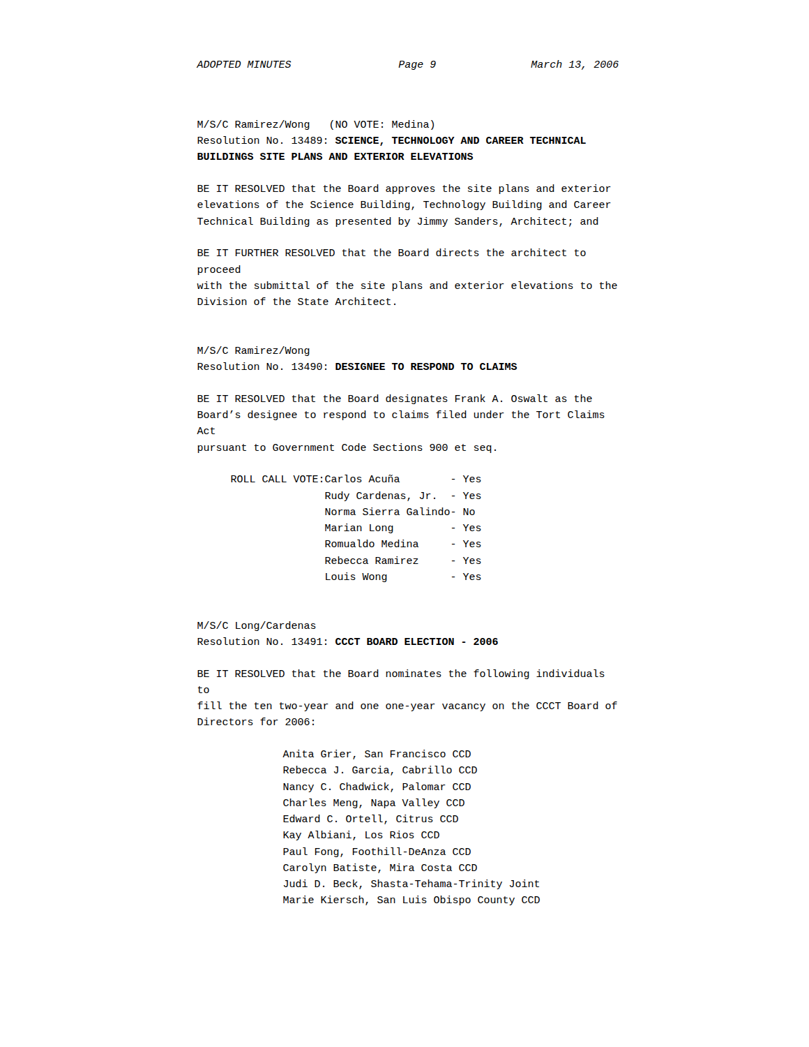ADOPTED MINUTES
Page 9
March 13, 2006
M/S/C Ramirez/Wong (NO VOTE: Medina)
Resolution No. 13489: SCIENCE, TECHNOLOGY AND CAREER TECHNICAL
BUILDINGS SITE PLANS AND EXTERIOR ELEVATIONS
BE IT RESOLVED that the Board approves the site plans and exterior
elevations of the Science Building, Technology Building and Career
Technical Building as presented by Jimmy Sanders, Architect; and
BE IT FURTHER RESOLVED that the Board directs the architect to proceed
with the submittal of the site plans and exterior elevations to the
Division of the State Architect.
M/S/C Ramirez/Wong
Resolution No. 13490: DESIGNEE TO RESPOND TO CLAIMS
BE IT RESOLVED that the Board designates Frank A. Oswalt as the
Board’s designee to respond to claims filed under the Tort Claims Act
pursuant to Government Code Sections 900 et seq.
| ROLL CALL VOTE: | Carlos Acuña | - Yes |
| | Rudy Cardenas, Jr. | - Yes |
| | Norma Sierra Galindo | - No |
| | Marian Long | - Yes |
| | Romualdo Medina | - Yes |
| | Rebecca Ramirez | - Yes |
| | Louis Wong | - Yes |
M/S/C Long/Cardenas
Resolution No. 13491: CCCT BOARD ELECTION - 2006
BE IT RESOLVED that the Board nominates the following individuals to
fill the ten two-year and one one-year vacancy on the CCCT Board of
Directors for 2006:
Anita Grier, San Francisco CCD Rebecca J. Garcia, Cabrillo CCD Nancy C. Chadwick, Palomar CCD Charles Meng, Napa Valley CCD Edward C. Ortell, Citrus CCD Kay Albiani, Los Rios CCD Paul Fong, Foothill-DeAnza CCD Carolyn Batiste, Mira Costa CCD Judi D. Beck, Shasta-Tehama-Trinity Joint Marie Kiersch, San Luis Obispo County CCD